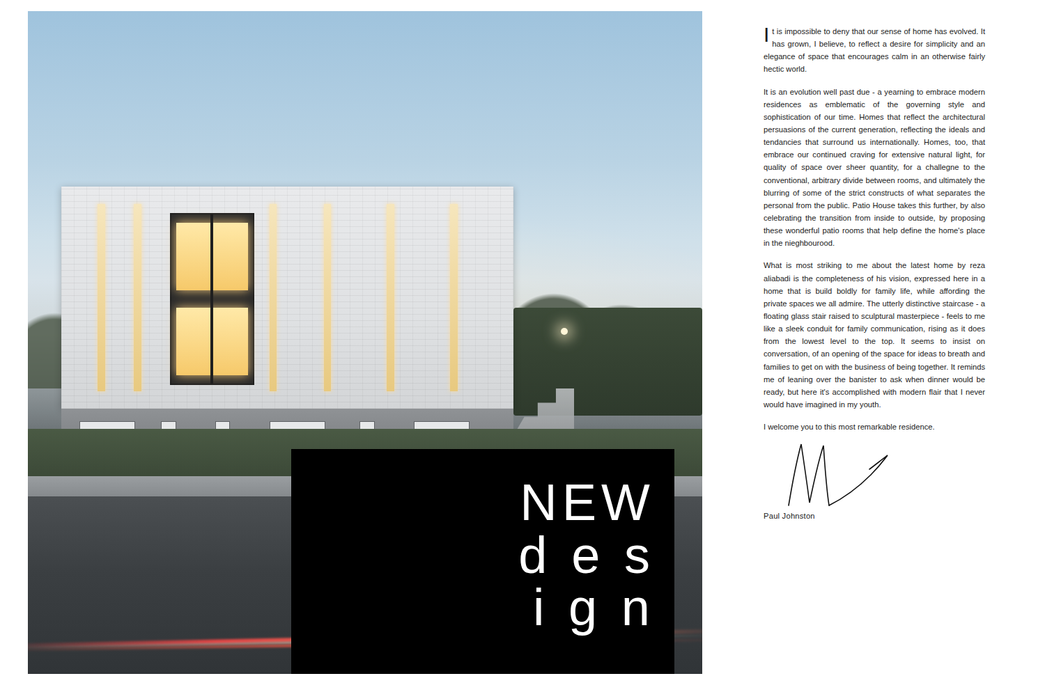NEW
d e s
i g n
It is impossible to deny that our sense of home has evolved. It has grown, I believe, to reflect a desire for simplicity and an elegance of space that encourages calm in an otherwise fairly hectic world.
It is an evolution well past due - a yearning to embrace modern residences as emblematic of the governing style and sophistication of our time. Homes that reflect the architectural persuasions of the current generation, reflecting the ideals and tendancies that surround us internationally. Homes, too, that embrace our continued craving for extensive natural light, for quality of space over sheer quantity, for a challegne to the conventional, arbitrary divide between rooms, and ultimately the blurring of some of the strict constructs of what separates the personal from the public. Patio House takes this further, by also celebrating the transition from inside to outside, by proposing these wonderful patio rooms that help define the home's place in the nieghbourood.
What is most striking to me about the latest home by reza aliabadi is the completeness of his vision, expressed here in a home that is build boldly for family life, while affording the private spaces we all admire. The utterly distinctive staircase - a floating glass stair raised to sculptural masterpiece - feels to me like a sleek conduit for family communication, rising as it does from the lowest level to the top. It seems to insist on conversation, of an opening of the space for ideas to breath and families to get on with the business of being together. It reminds me of leaning over the banister to ask when dinner would be ready, but here it's accomplished with modern flair that I never would have imagined in my youth.
I welcome you to this most remarkable residence.
Paul Johnston